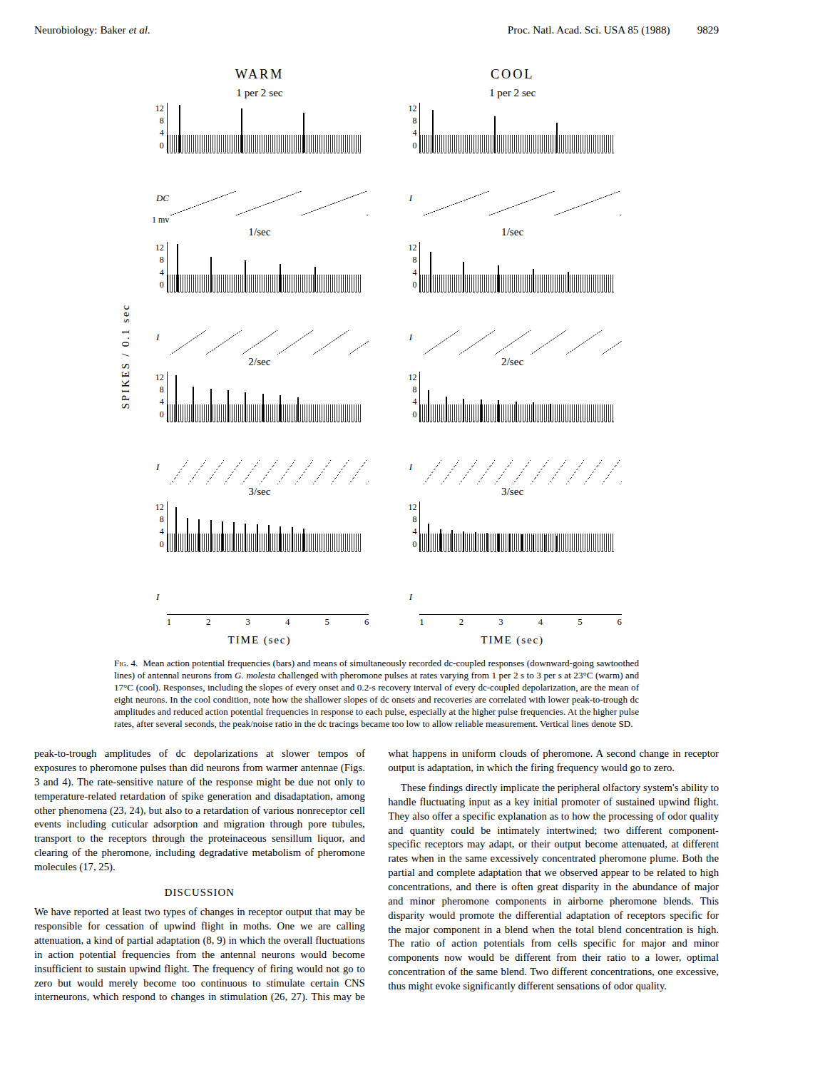Neurobiology: Baker et al.
Proc. Natl. Acad. Sci. USA 85 (1988)9829
SPIKES / 0.1 sec
| WARM | COOL |
| --- | --- |
| 1 per 2 sec 12 8 4 0 DC 1 mv | 1 per 2 sec 12 8 4 0 I |
| 1/sec 12 8 4 0 I | 1/sec 12 8 4 0 I |
| 2/sec 12 8 4 0 I | 2/sec 12 8 4 0 I |
| 3/sec 12 8 4 0 I 1 2 3 4 5 6 TIME (sec) | 3/sec 12 8 4 0 I 1 2 3 4 5 6 TIME (sec) |
Fig. 4. Mean action potential frequencies (bars) and means of simultaneously recorded dc-coupled responses (downward-going sawtoothed lines) of antennal neurons from G. molesta challenged with pheromone pulses at rates varying from 1 per 2 s to 3 per s at 23°C (warm) and 17°C (cool). Responses, including the slopes of every onset and 0.2-s recovery interval of every dc-coupled depolarization, are the mean of eight neurons. In the cool condition, note how the shallower slopes of dc onsets and recoveries are correlated with lower peak-to-trough dc amplitudes and reduced action potential frequencies in response to each pulse, especially at the higher pulse frequencies. At the higher pulse rates, after several seconds, the peak/noise ratio in the dc tracings became too low to allow reliable measurement. Vertical lines denote SD.
peak-to-trough amplitudes of dc depolarizations at slower tempos of exposures to pheromone pulses than did neurons from warmer antennae (Figs. 3 and 4). The rate-sensitive nature of the response might be due not only to temperature-related retardation of spike generation and disadaptation, among other phenomena (23, 24), but also to a retardation of various nonreceptor cell events including cuticular adsorption and migration through pore tubules, transport to the receptors through the proteinaceous sensillum liquor, and clearing of the pheromone, including degradative metabolism of pheromone molecules (17, 25).
DISCUSSION
We have reported at least two types of changes in receptor output that may be responsible for cessation of upwind flight in moths. One we are calling attenuation, a kind of partial adaptation (8, 9) in which the overall fluctuations in action potential frequencies from the antennal neurons would become insufficient to sustain upwind flight. The frequency of firing would not go to zero but would merely become too continuous to stimulate certain CNS interneurons, which respond to changes in stimulation (26, 27). This may be what happens in uniform clouds of pheromone. A second change in receptor output is adaptation, in which the firing frequency would go to zero.
These findings directly implicate the peripheral olfactory system's ability to handle fluctuating input as a key initial promoter of sustained upwind flight. They also offer a specific explanation as to how the processing of odor quality and quantity could be intimately intertwined; two different component-specific receptors may adapt, or their output become attenuated, at different rates when in the same excessively concentrated pheromone plume. Both the partial and complete adaptation that we observed appear to be related to high concentrations, and there is often great disparity in the abundance of major and minor pheromone components in airborne pheromone blends. This disparity would promote the differential adaptation of receptors specific for the major component in a blend when the total blend concentration is high. The ratio of action potentials from cells specific for major and minor components now would be different from their ratio to a lower, optimal concentration of the same blend. Two different concentrations, one excessive, thus might evoke significantly different sensations of odor quality.